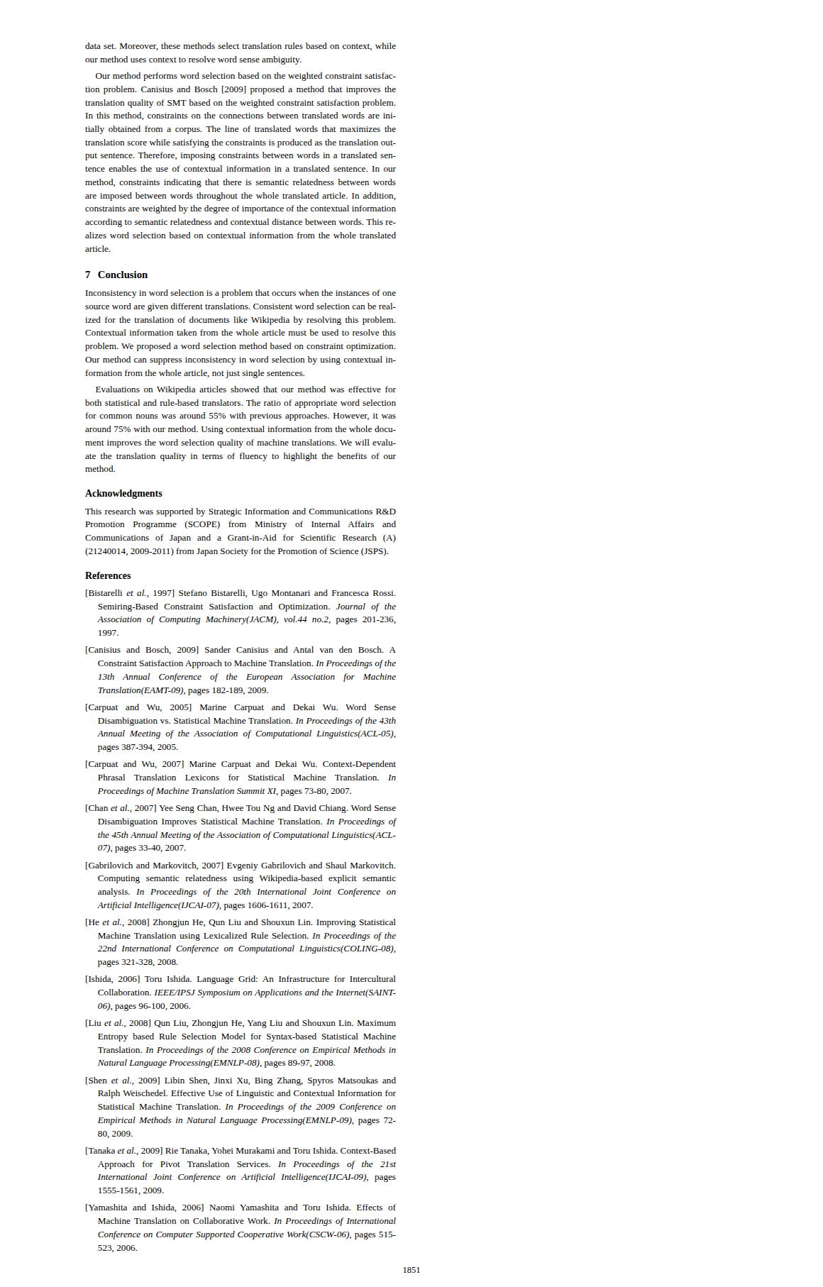data set. Moreover, these methods select translation rules based on context, while our method uses context to resolve word sense ambiguity.
Our method performs word selection based on the weighted constraint satisfaction problem. Canisius and Bosch [2009] proposed a method that improves the translation quality of SMT based on the weighted constraint satisfaction problem. In this method, constraints on the connections between translated words are initially obtained from a corpus. The line of translated words that maximizes the translation score while satisfying the constraints is produced as the translation output sentence. Therefore, imposing constraints between words in a translated sentence enables the use of contextual information in a translated sentence. In our method, constraints indicating that there is semantic relatedness between words are imposed between words throughout the whole translated article. In addition, constraints are weighted by the degree of importance of the contextual information according to semantic relatedness and contextual distance between words. This realizes word selection based on contextual information from the whole translated article.
7 Conclusion
Inconsistency in word selection is a problem that occurs when the instances of one source word are given different translations. Consistent word selection can be realized for the translation of documents like Wikipedia by resolving this problem. Contextual information taken from the whole article must be used to resolve this problem. We proposed a word selection method based on constraint optimization. Our method can suppress inconsistency in word selection by using contextual information from the whole article, not just single sentences.
Evaluations on Wikipedia articles showed that our method was effective for both statistical and rule-based translators. The ratio of appropriate word selection for common nouns was around 55% with previous approaches. However, it was around 75% with our method. Using contextual information from the whole document improves the word selection quality of machine translations. We will evaluate the translation quality in terms of fluency to highlight the benefits of our method.
Acknowledgments
This research was supported by Strategic Information and Communications R&D Promotion Programme (SCOPE) from Ministry of Internal Affairs and Communications of Japan and a Grant-in-Aid for Scientific Research (A) (21240014, 2009-2011) from Japan Society for the Promotion of Science (JSPS).
References
[Bistarelli et al., 1997] Stefano Bistarelli, Ugo Montanari and Francesca Rossi. Semiring-Based Constraint Satisfaction and Optimization. Journal of the Association of Computing Machinery(JACM), vol.44 no.2, pages 201-236, 1997.
[Canisius and Bosch, 2009] Sander Canisius and Antal van den Bosch. A Constraint Satisfaction Approach to Machine Translation. In Proceedings of the 13th Annual Conference of the European Association for Machine Translation(EAMT-09), pages 182-189, 2009.
[Carpuat and Wu, 2005] Marine Carpuat and Dekai Wu. Word Sense Disambiguation vs. Statistical Machine Translation. In Proceedings of the 43th Annual Meeting of the Association of Computational Linguistics(ACL-05), pages 387-394, 2005.
[Carpuat and Wu, 2007] Marine Carpuat and Dekai Wu. Context-Dependent Phrasal Translation Lexicons for Statistical Machine Translation. In Proceedings of Machine Translation Summit XI, pages 73-80, 2007.
[Chan et al., 2007] Yee Seng Chan, Hwee Tou Ng and David Chiang. Word Sense Disambiguation Improves Statistical Machine Translation. In Proceedings of the 45th Annual Meeting of the Association of Computational Linguistics(ACL-07), pages 33-40, 2007.
[Gabrilovich and Markovitch, 2007] Evgeniy Gabrilovich and Shaul Markovitch. Computing semantic relatedness using Wikipedia-based explicit semantic analysis. In Proceedings of the 20th International Joint Conference on Artificial Intelligence(IJCAI-07), pages 1606-1611, 2007.
[He et al., 2008] Zhongjun He, Qun Liu and Shouxun Lin. Improving Statistical Machine Translation using Lexicalized Rule Selection. In Proceedings of the 22nd International Conference on Computational Linguistics(COLING-08), pages 321-328, 2008.
[Ishida, 2006] Toru Ishida. Language Grid: An Infrastructure for Intercultural Collaboration. IEEE/IPSJ Symposium on Applications and the Internet(SAINT-06), pages 96-100, 2006.
[Liu et al., 2008] Qun Liu, Zhongjun He, Yang Liu and Shouxun Lin. Maximum Entropy based Rule Selection Model for Syntax-based Statistical Machine Translation. In Proceedings of the 2008 Conference on Empirical Methods in Natural Language Processing(EMNLP-08), pages 89-97, 2008.
[Shen et al., 2009] Libin Shen, Jinxi Xu, Bing Zhang, Spyros Matsoukas and Ralph Weischedel. Effective Use of Linguistic and Contextual Information for Statistical Machine Translation. In Proceedings of the 2009 Conference on Empirical Methods in Natural Language Processing(EMNLP-09), pages 72-80, 2009.
[Tanaka et al., 2009] Rie Tanaka, Yohei Murakami and Toru Ishida. Context-Based Approach for Pivot Translation Services. In Proceedings of the 21st International Joint Conference on Artificial Intelligence(IJCAI-09), pages 1555-1561, 2009.
[Yamashita and Ishida, 2006] Naomi Yamashita and Toru Ishida. Effects of Machine Translation on Collaborative Work. In Proceedings of International Conference on Computer Supported Cooperative Work(CSCW-06), pages 515-523, 2006.
1851